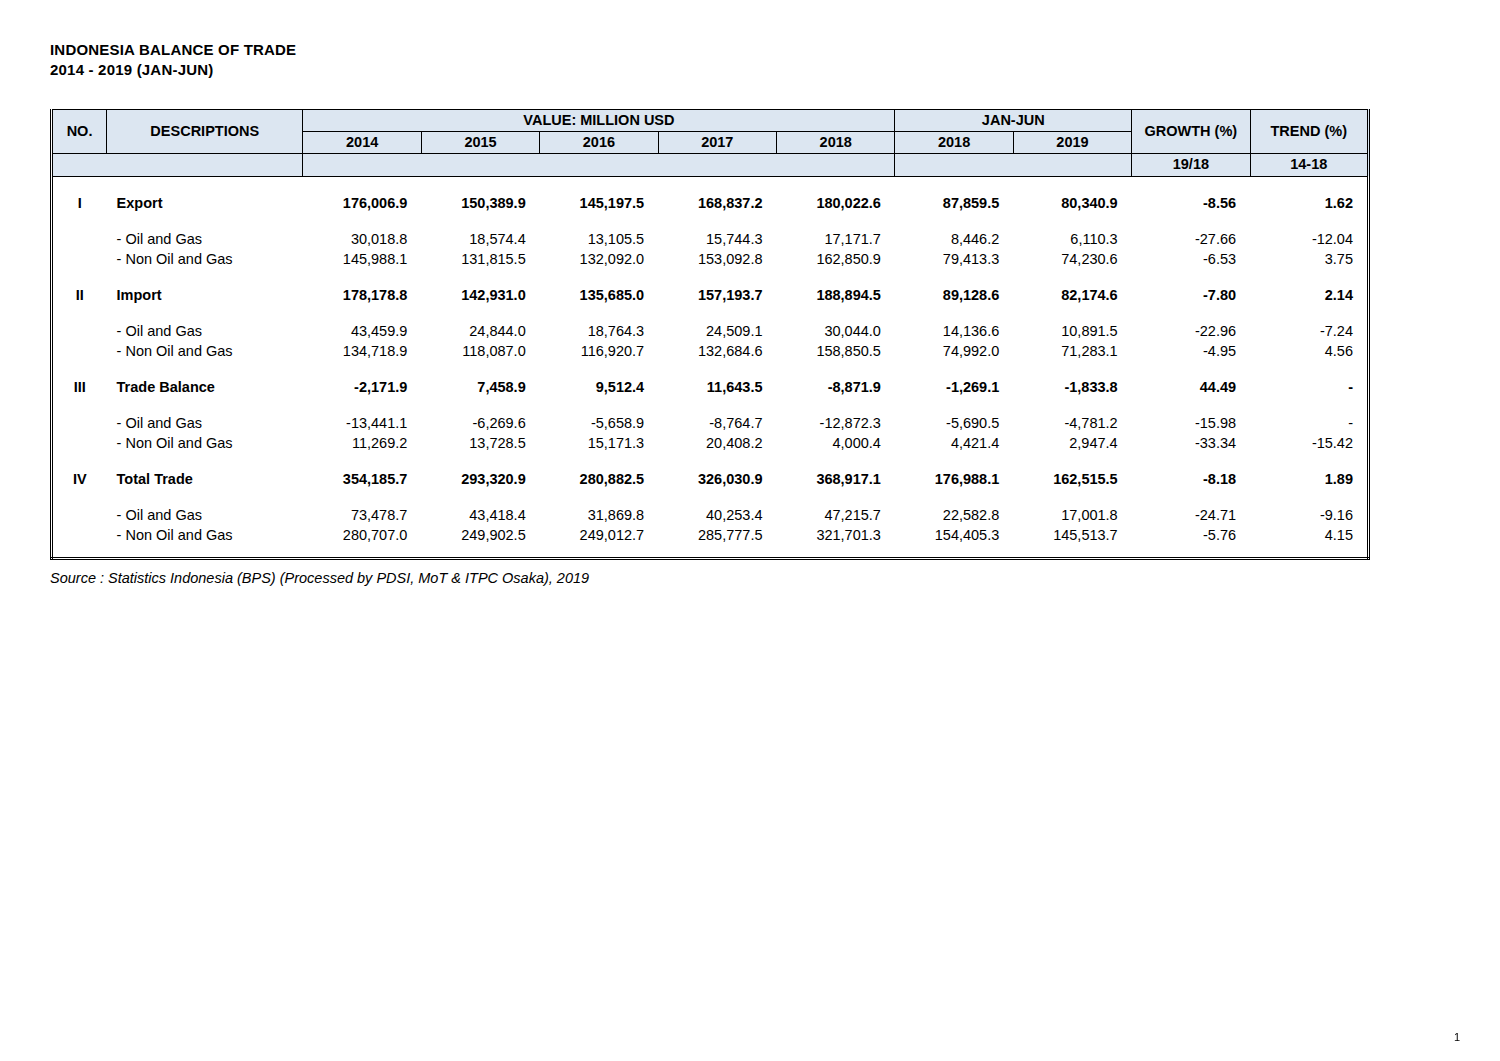INDONESIA BALANCE OF TRADE
2014 - 2019 (JAN-JUN)
| NO. | DESCRIPTIONS | VALUE: MILLION USD | JAN-JUN | GROWTH (%) | TREND (%) |
| --- | --- | --- | --- | --- | --- |
| 2014 | 2015 | 2016 | 2017 | 2018 | 2018 | 2019 |
| | | | 19/18 | 14-18 |
| I | Export | 176,006.9 | 150,389.9 | 145,197.5 | 168,837.2 | 180,022.6 | 87,859.5 | 80,340.9 | -8.56 | 1.62 |
| | - Oil and Gas | 30,018.8 | 18,574.4 | 13,105.5 | 15,744.3 | 17,171.7 | 8,446.2 | 6,110.3 | -27.66 | -12.04 |
| | - Non Oil and Gas | 145,988.1 | 131,815.5 | 132,092.0 | 153,092.8 | 162,850.9 | 79,413.3 | 74,230.6 | -6.53 | 3.75 |
| II | Import | 178,178.8 | 142,931.0 | 135,685.0 | 157,193.7 | 188,894.5 | 89,128.6 | 82,174.6 | -7.80 | 2.14 |
| | - Oil and Gas | 43,459.9 | 24,844.0 | 18,764.3 | 24,509.1 | 30,044.0 | 14,136.6 | 10,891.5 | -22.96 | -7.24 |
| | - Non Oil and Gas | 134,718.9 | 118,087.0 | 116,920.7 | 132,684.6 | 158,850.5 | 74,992.0 | 71,283.1 | -4.95 | 4.56 |
| III | Trade Balance | -2,171.9 | 7,458.9 | 9,512.4 | 11,643.5 | -8,871.9 | -1,269.1 | -1,833.8 | 44.49 | - |
| | - Oil and Gas | -13,441.1 | -6,269.6 | -5,658.9 | -8,764.7 | -12,872.3 | -5,690.5 | -4,781.2 | -15.98 | - |
| | - Non Oil and Gas | 11,269.2 | 13,728.5 | 15,171.3 | 20,408.2 | 4,000.4 | 4,421.4 | 2,947.4 | -33.34 | -15.42 |
| IV | Total Trade | 354,185.7 | 293,320.9 | 280,882.5 | 326,030.9 | 368,917.1 | 176,988.1 | 162,515.5 | -8.18 | 1.89 |
| | - Oil and Gas | 73,478.7 | 43,418.4 | 31,869.8 | 40,253.4 | 47,215.7 | 22,582.8 | 17,001.8 | -24.71 | -9.16 |
| | - Non Oil and Gas | 280,707.0 | 249,902.5 | 249,012.7 | 285,777.5 | 321,701.3 | 154,405.3 | 145,513.7 | -5.76 | 4.15 |
Source : Statistics Indonesia (BPS) (Processed by PDSI, MoT & ITPC Osaka), 2019
1